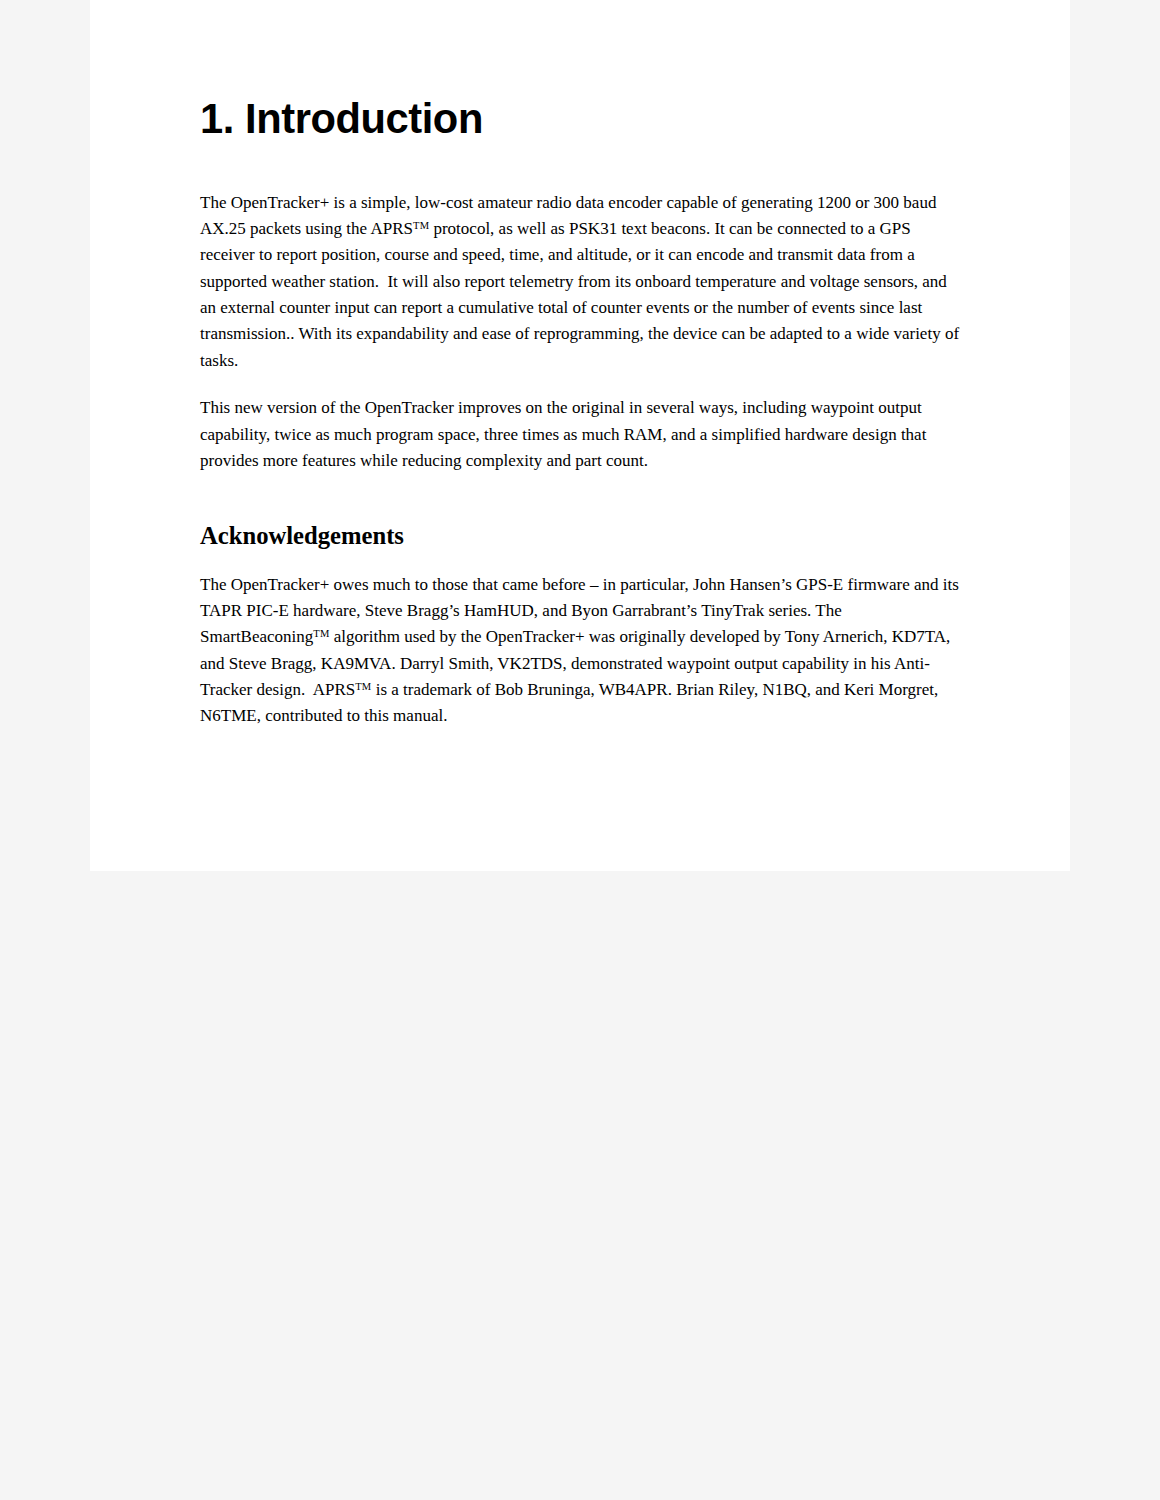1. Introduction
The OpenTracker+ is a simple, low-cost amateur radio data encoder capable of generating 1200 or 300 baud AX.25 packets using the APRSTM protocol, as well as PSK31 text beacons. It can be connected to a GPS receiver to report position, course and speed, time, and altitude, or it can encode and transmit data from a supported weather station. It will also report telemetry from its onboard temperature and voltage sensors, and an external counter input can report a cumulative total of counter events or the number of events since last transmission.. With its expandability and ease of reprogramming, the device can be adapted to a wide variety of tasks.
This new version of the OpenTracker improves on the original in several ways, including waypoint output capability, twice as much program space, three times as much RAM, and a simplified hardware design that provides more features while reducing complexity and part count.
Acknowledgements
The OpenTracker+ owes much to those that came before – in particular, John Hansen’s GPS-E firmware and its TAPR PIC-E hardware, Steve Bragg’s HamHUD, and Byon Garrabrant’s TinyTrak series. The SmartBeaconingTM algorithm used by the OpenTracker+ was originally developed by Tony Arnerich, KD7TA, and Steve Bragg, KA9MVA. Darryl Smith, VK2TDS, demonstrated waypoint output capability in his Anti-Tracker design. APRSTM is a trademark of Bob Bruninga, WB4APR. Brian Riley, N1BQ, and Keri Morgret, N6TME, contributed to this manual.